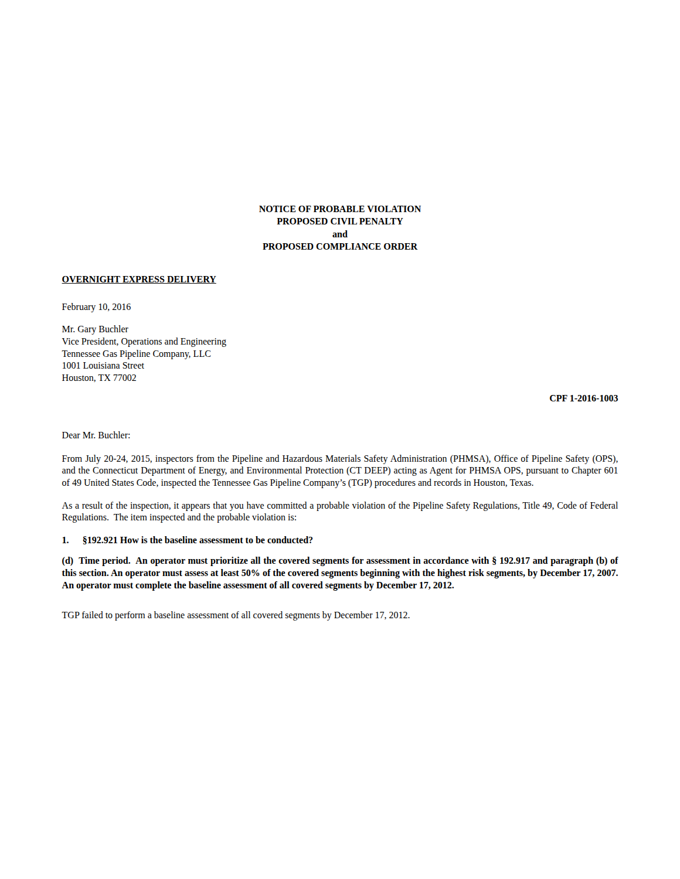NOTICE OF PROBABLE VIOLATION
PROPOSED CIVIL PENALTY
and
PROPOSED COMPLIANCE ORDER
OVERNIGHT EXPRESS DELIVERY
February 10, 2016
Mr. Gary Buchler
Vice President, Operations and Engineering
Tennessee Gas Pipeline Company, LLC
1001 Louisiana Street
Houston, TX 77002
CPF 1-2016-1003
Dear Mr. Buchler:
From July 20-24, 2015, inspectors from the Pipeline and Hazardous Materials Safety Administration (PHMSA), Office of Pipeline Safety (OPS), and the Connecticut Department of Energy, and Environmental Protection (CT DEEP) acting as Agent for PHMSA OPS, pursuant to Chapter 601 of 49 United States Code, inspected the Tennessee Gas Pipeline Company’s (TGP) procedures and records in Houston, Texas.
As a result of the inspection, it appears that you have committed a probable violation of the Pipeline Safety Regulations, Title 49, Code of Federal Regulations. The item inspected and the probable violation is:
1.§192.921 How is the baseline assessment to be conducted?
(d) Time period. An operator must prioritize all the covered segments for assessment in accordance with § 192.917 and paragraph (b) of this section. An operator must assess at least 50% of the covered segments beginning with the highest risk segments, by December 17, 2007. An operator must complete the baseline assessment of all covered segments by December 17, 2012.
TGP failed to perform a baseline assessment of all covered segments by December 17, 2012.